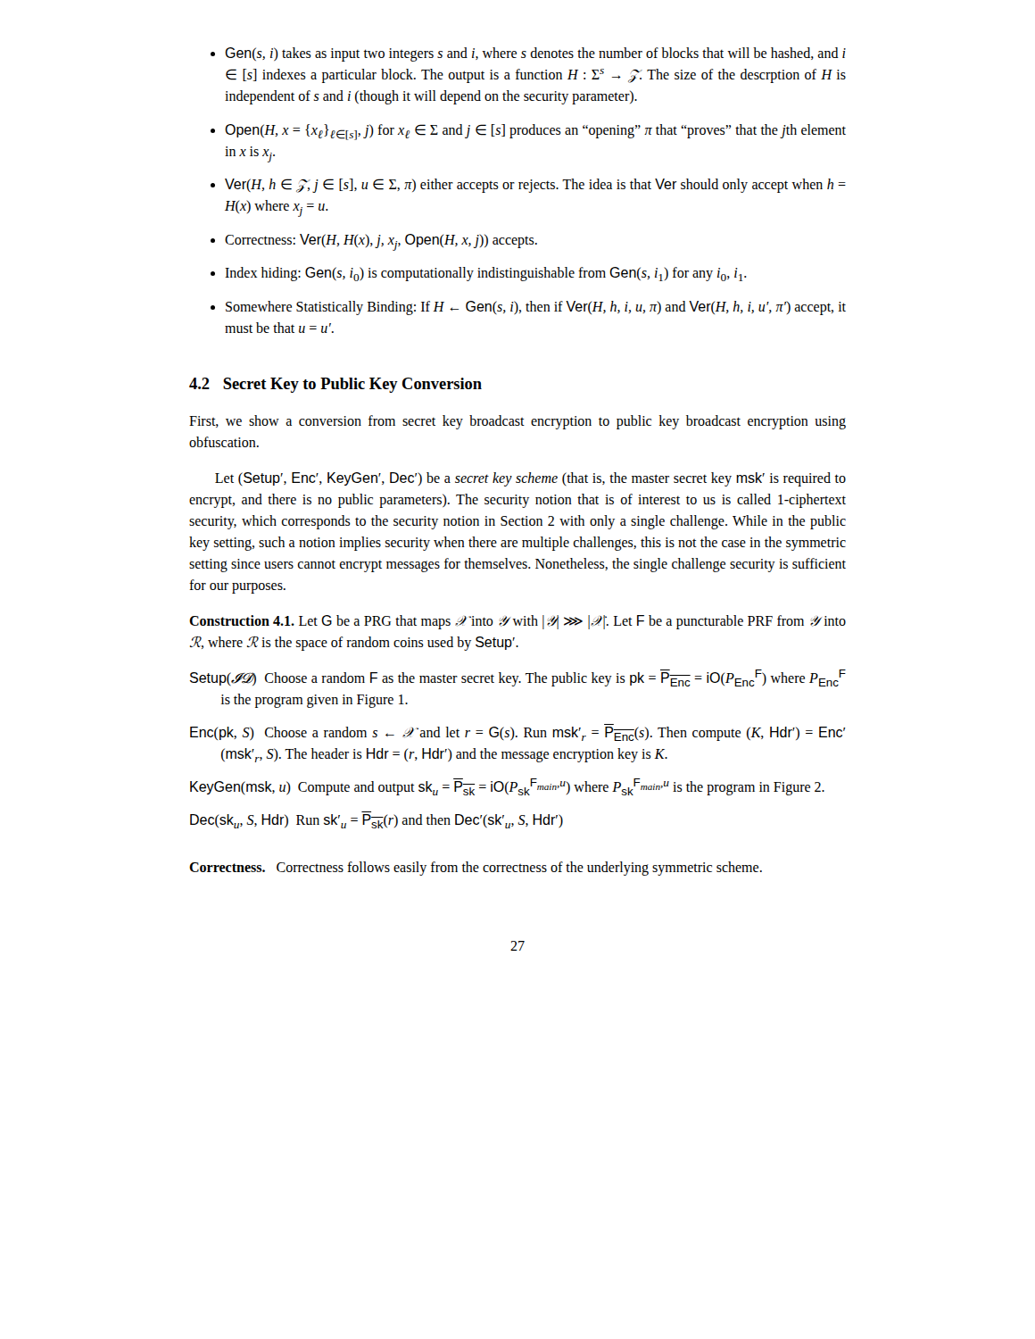Gen(s, i) takes as input two integers s and i, where s denotes the number of blocks that will be hashed, and i ∈ [s] indexes a particular block. The output is a function H : Σs → 𝒵. The size of the descrption of H is independent of s and i (though it will depend on the security parameter).
Open(H, x = {xℓ}ℓ∈[s], j) for xℓ ∈ Σ and j ∈ [s] produces an “opening” π that “proves” that the jth element in x is xj.
Ver(H, h ∈ 𝒵, j ∈ [s], u ∈ Σ, π) either accepts or rejects. The idea is that Ver should only accept when h = H(x) where xj = u.
Correctness: Ver(H, H(x), j, xj, Open(H, x, j)) accepts.
Index hiding: Gen(s, i0) is computationally indistinguishable from Gen(s, i1) for any i0, i1.
Somewhere Statistically Binding: If H ← Gen(s, i), then if Ver(H, h, i, u, π) and Ver(H, h, i, u′, π′) accept, it must be that u = u′.
4.2 Secret Key to Public Key Conversion
First, we show a conversion from secret key broadcast encryption to public key broadcast encryption using obfuscation.
Let (Setup′, Enc′, KeyGen′, Dec′) be a secret key scheme (that is, the master secret key msk′ is required to encrypt, and there is no public parameters). The security notion that is of interest to us is called 1-ciphertext security, which corresponds to the security notion in Section 2 with only a single challenge. While in the public key setting, such a notion implies security when there are multiple challenges, this is not the case in the symmetric setting since users cannot encrypt messages for themselves. Nonetheless, the single challenge security is sufficient for our purposes.
Construction 4.1. Let G be a PRG that maps 𝒳 into 𝒴 with |𝒴| ⋙ |𝒳|. Let F be a puncturable PRF from 𝒴 into ℛ, where ℛ is the space of random coins used by Setup′.
Setup(𝓘𝓓) Choose a random F as the master secret key. The public key is pk = PEnc = iO(PEncF) where PEncF is the program given in Figure 1.
Enc(pk, S) Choose a random s ← 𝒳 and let r = G(s). Run msk′r = PEnc(s). Then compute (K, Hdr′) = Enc′(msk′r, S). The header is Hdr = (r, Hdr′) and the message encryption key is K.
KeyGen(msk, u) Compute and output sku = Psk = iO(PskFmain,u) where PskFmain,u is the program in Figure 2.
Dec(sku, S, Hdr) Run sk′u = Psk(r) and then Dec′(sk′u, S, Hdr′)
Correctness. Correctness follows easily from the correctness of the underlying symmetric scheme.
27